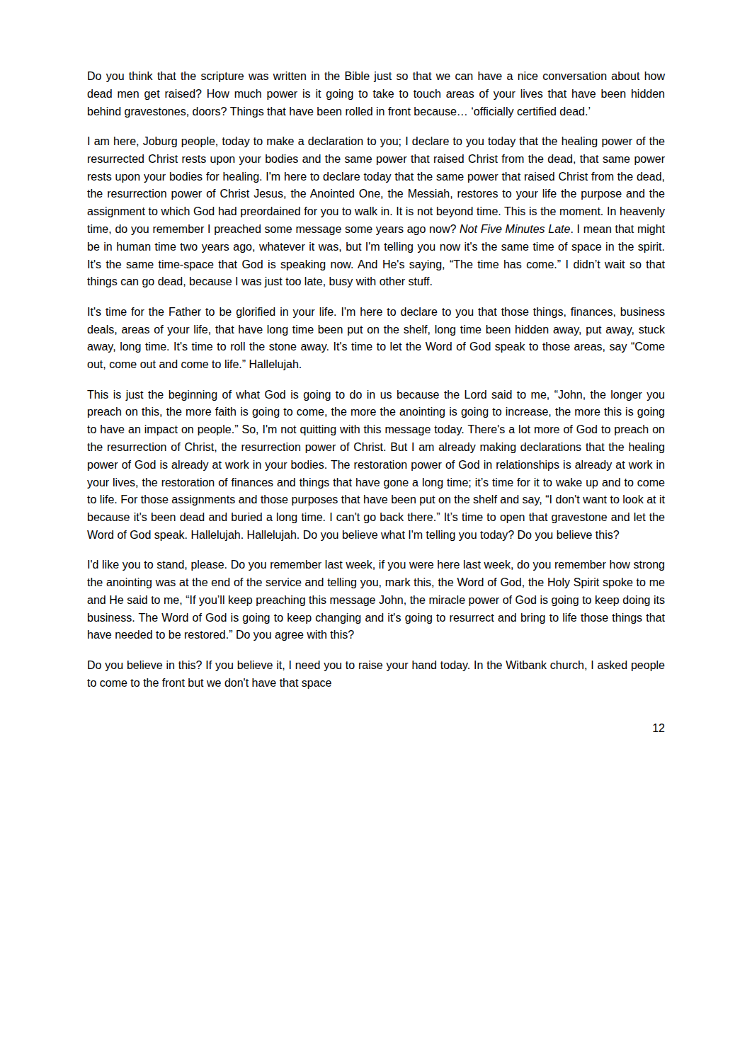Do you think that the scripture was written in the Bible just so that we can have a nice conversation about how dead men get raised? How much power is it going to take to touch areas of your lives that have been hidden behind gravestones, doors? Things that have been rolled in front because… ‘officially certified dead.’
I am here, Joburg people, today to make a declaration to you; I declare to you today that the healing power of the resurrected Christ rests upon your bodies and the same power that raised Christ from the dead, that same power rests upon your bodies for healing. I'm here to declare today that the same power that raised Christ from the dead, the resurrection power of Christ Jesus, the Anointed One, the Messiah, restores to your life the purpose and the assignment to which God had preordained for you to walk in. It is not beyond time. This is the moment. In heavenly time, do you remember I preached some message some years ago now? Not Five Minutes Late. I mean that might be in human time two years ago, whatever it was, but I'm telling you now it's the same time of space in the spirit. It's the same time-space that God is speaking now. And He's saying, “The time has come.” I didn’t wait so that things can go dead, because I was just too late, busy with other stuff.
It's time for the Father to be glorified in your life. I'm here to declare to you that those things, finances, business deals, areas of your life, that have long time been put on the shelf, long time been hidden away, put away, stuck away, long time. It's time to roll the stone away. It's time to let the Word of God speak to those areas, say “Come out, come out and come to life.” Hallelujah.
This is just the beginning of what God is going to do in us because the Lord said to me, “John, the longer you preach on this, the more faith is going to come, the more the anointing is going to increase, the more this is going to have an impact on people.” So, I'm not quitting with this message today. There's a lot more of God to preach on the resurrection of Christ, the resurrection power of Christ. But I am already making declarations that the healing power of God is already at work in your bodies. The restoration power of God in relationships is already at work in your lives, the restoration of finances and things that have gone a long time; it’s time for it to wake up and to come to life. For those assignments and those purposes that have been put on the shelf and say, “I don't want to look at it because it's been dead and buried a long time. I can't go back there.” It’s time to open that gravestone and let the Word of God speak. Hallelujah. Hallelujah. Do you believe what I'm telling you today? Do you believe this?
I'd like you to stand, please. Do you remember last week, if you were here last week, do you remember how strong the anointing was at the end of the service and telling you, mark this, the Word of God, the Holy Spirit spoke to me and He said to me, “If you’ll keep preaching this message John, the miracle power of God is going to keep doing its business. The Word of God is going to keep changing and it's going to resurrect and bring to life those things that have needed to be restored.” Do you agree with this?
Do you believe in this? If you believe it, I need you to raise your hand today. In the Witbank church, I asked people to come to the front but we don't have that space
12